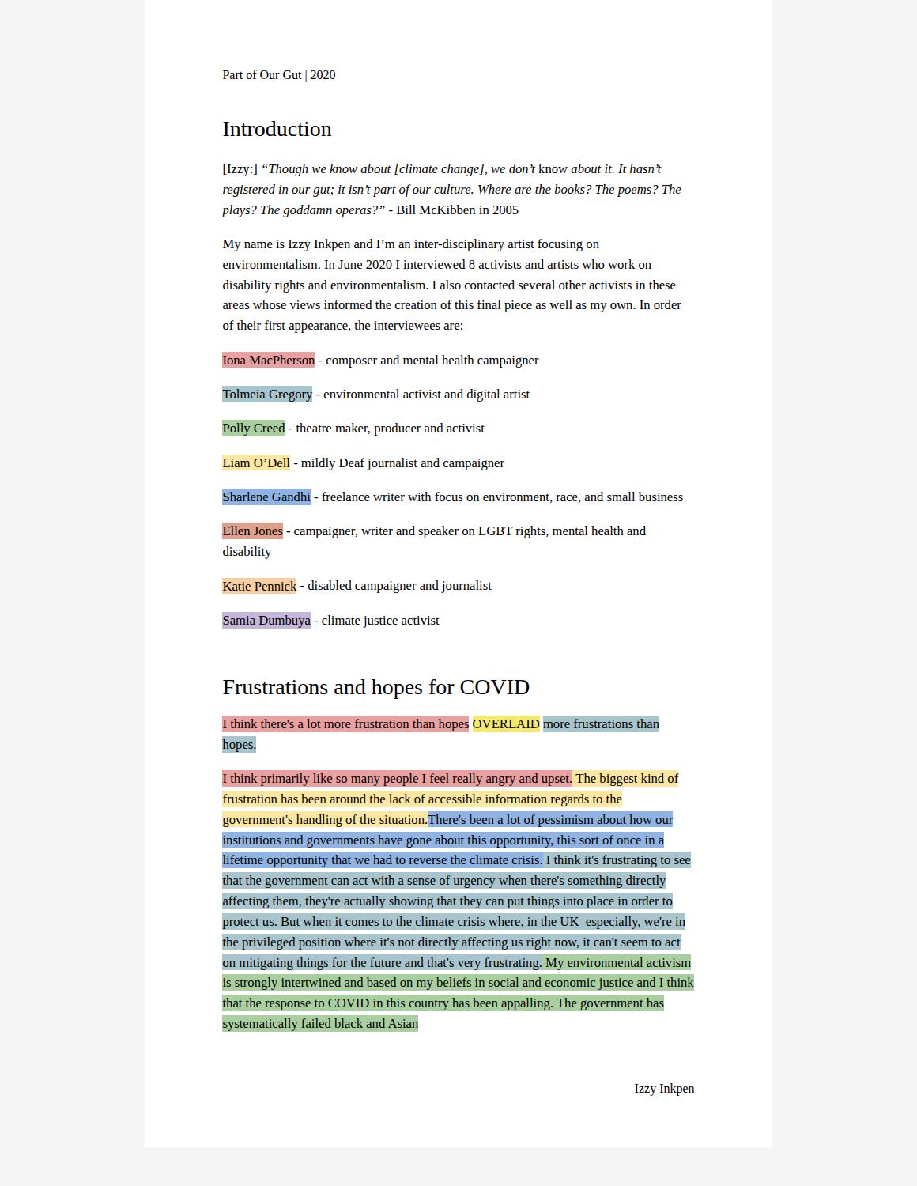Part of Our Gut | 2020
Introduction
[Izzy:] “Though we know about [climate change], we don’t know about it. It hasn’t registered in our gut; it isn’t part of our culture. Where are the books? The poems? The plays? The goddamn operas?” - Bill McKibben in 2005
My name is Izzy Inkpen and I’m an inter-disciplinary artist focusing on environmentalism. In June 2020 I interviewed 8 activists and artists who work on disability rights and environmentalism. I also contacted several other activists in these areas whose views informed the creation of this final piece as well as my own. In order of their first appearance, the interviewees are:
Iona MacPherson - composer and mental health campaigner
Tolmeia Gregory - environmental activist and digital artist
Polly Creed - theatre maker, producer and activist
Liam O’Dell - mildly Deaf journalist and campaigner
Sharlene Gandhi - freelance writer with focus on environment, race, and small business
Ellen Jones - campaigner, writer and speaker on LGBT rights, mental health and disability
Katie Pennick - disabled campaigner and journalist
Samia Dumbuya - climate justice activist
Frustrations and hopes for COVID
I think there's a lot more frustration than hopes OVERLAID more frustrations than hopes.
I think primarily like so many people I feel really angry and upset. The biggest kind of frustration has been around the lack of accessible information regards to the government's handling of the situation. There's been a lot of pessimism about how our institutions and governments have gone about this opportunity, this sort of once in a lifetime opportunity that we had to reverse the climate crisis. I think it's frustrating to see that the government can act with a sense of urgency when there's something directly affecting them, they're actually showing that they can put things into place in order to protect us. But when it comes to the climate crisis where, in the UK especially, we're in the privileged position where it's not directly affecting us right now, it can't seem to act on mitigating things for the future and that's very frustrating. My environmental activism is strongly intertwined and based on my beliefs in social and economic justice and I think that the response to COVID in this country has been appalling. The government has systematically failed black and Asian
Izzy Inkpen